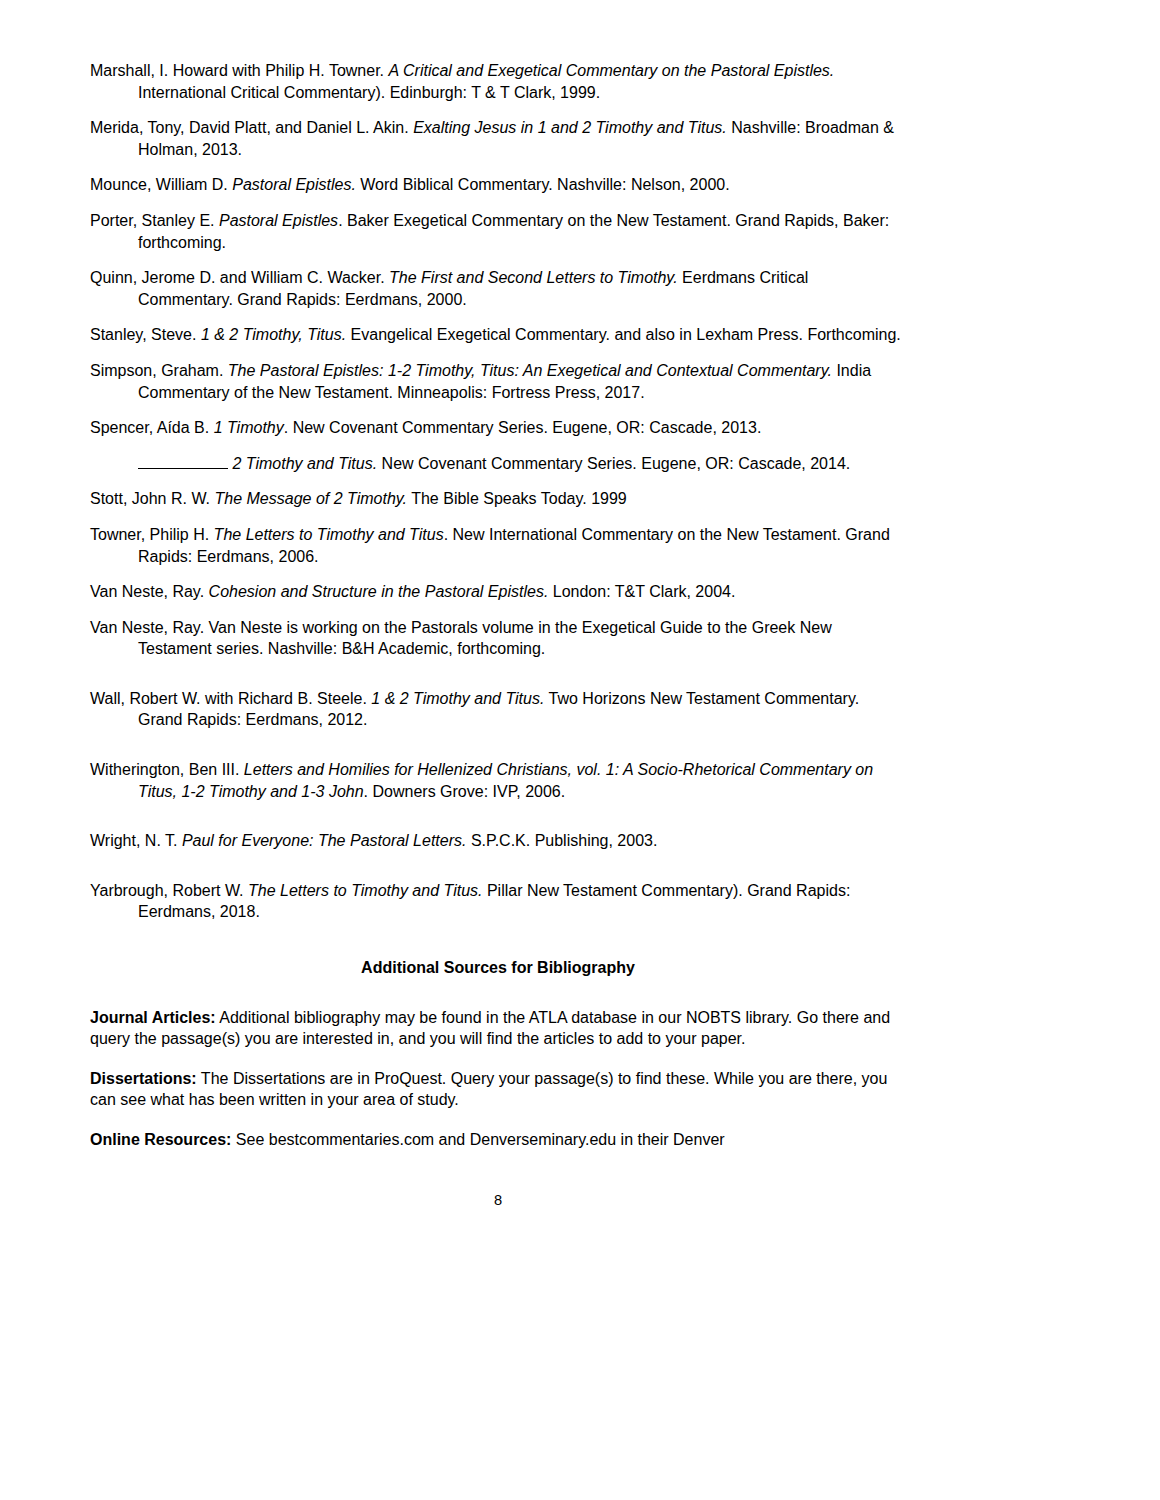Marshall, I. Howard with Philip H. Towner. A Critical and Exegetical Commentary on the Pastoral Epistles. International Critical Commentary). Edinburgh: T & T Clark, 1999.
Merida, Tony, David Platt, and Daniel L. Akin. Exalting Jesus in 1 and 2 Timothy and Titus. Nashville: Broadman & Holman, 2013.
Mounce, William D. Pastoral Epistles. Word Biblical Commentary. Nashville: Nelson, 2000.
Porter, Stanley E. Pastoral Epistles. Baker Exegetical Commentary on the New Testament. Grand Rapids, Baker: forthcoming.
Quinn, Jerome D. and William C. Wacker. The First and Second Letters to Timothy. Eerdmans Critical Commentary. Grand Rapids: Eerdmans, 2000.
Stanley, Steve. 1 & 2 Timothy, Titus. Evangelical Exegetical Commentary. and also in Lexham Press. Forthcoming.
Simpson, Graham. The Pastoral Epistles: 1-2 Timothy, Titus: An Exegetical and Contextual Commentary. India Commentary of the New Testament. Minneapolis: Fortress Press, 2017.
Spencer, Aída B. 1 Timothy. New Covenant Commentary Series. Eugene, OR: Cascade, 2013.
2 Timothy and Titus. New Covenant Commentary Series. Eugene, OR: Cascade, 2014.
Stott, John R. W. The Message of 2 Timothy. The Bible Speaks Today. 1999
Towner, Philip H. The Letters to Timothy and Titus. New International Commentary on the New Testament. Grand Rapids: Eerdmans, 2006.
Van Neste, Ray. Cohesion and Structure in the Pastoral Epistles. London: T&T Clark, 2004.
Van Neste, Ray. Van Neste is working on the Pastorals volume in the Exegetical Guide to the Greek New Testament series. Nashville: B&H Academic, forthcoming.
Wall, Robert W. with Richard B. Steele. 1 & 2 Timothy and Titus. Two Horizons New Testament Commentary. Grand Rapids: Eerdmans, 2012.
Witherington, Ben III. Letters and Homilies for Hellenized Christians, vol. 1: A Socio-Rhetorical Commentary on Titus, 1-2 Timothy and 1-3 John. Downers Grove: IVP, 2006.
Wright, N. T. Paul for Everyone: The Pastoral Letters. S.P.C.K. Publishing, 2003.
Yarbrough, Robert W. The Letters to Timothy and Titus. Pillar New Testament Commentary). Grand Rapids: Eerdmans, 2018.
Additional Sources for Bibliography
Journal Articles: Additional bibliography may be found in the ATLA database in our NOBTS library. Go there and query the passage(s) you are interested in, and you will find the articles to add to your paper.
Dissertations: The Dissertations are in ProQuest. Query your passage(s) to find these. While you are there, you can see what has been written in your area of study.
Online Resources: See bestcommentaries.com and Denverseminary.edu in their Denver
8